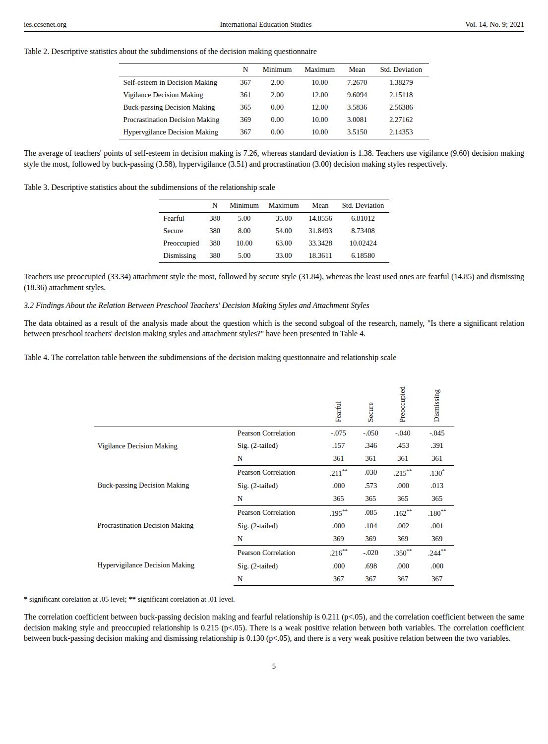ies.ccsenet.org
International Education Studies
Vol. 14, No. 9; 2021
Table 2. Descriptive statistics about the subdimensions of the decision making questionnaire
| | N | Minimum | Maximum | Mean | Std. Deviation |
| --- | --- | --- | --- | --- | --- |
| Self-esteem in Decision Making | 367 | 2.00 | 10.00 | 7.2670 | 1.38279 |
| Vigilance Decision Making | 361 | 2.00 | 12.00 | 9.6094 | 2.15118 |
| Buck-passing Decision Making | 365 | 0.00 | 12.00 | 3.5836 | 2.56386 |
| Procrastination Decision Making | 369 | 0.00 | 10.00 | 3.0081 | 2.27162 |
| Hypervgilance Decision Making | 367 | 0.00 | 10.00 | 3.5150 | 2.14353 |
The average of teachers' points of self-esteem in decision making is 7.26, whereas standard deviation is 1.38. Teachers use vigilance (9.60) decision making style the most, followed by buck-passing (3.58), hypervigilance (3.51) and procrastination (3.00) decision making styles respectively.
Table 3. Descriptive statistics about the subdimensions of the relationship scale
| | N | Minimum | Maximum | Mean | Std. Deviation |
| --- | --- | --- | --- | --- | --- |
| Fearful | 380 | 5.00 | 35.00 | 14.8556 | 6.81012 |
| Secure | 380 | 8.00 | 54.00 | 31.8493 | 8.73408 |
| Preoccupied | 380 | 10.00 | 63.00 | 33.3428 | 10.02424 |
| Dismissing | 380 | 5.00 | 33.00 | 18.3611 | 6.18580 |
Teachers use preoccupied (33.34) attachment style the most, followed by secure style (31.84), whereas the least used ones are fearful (14.85) and dismissing (18.36) attachment styles.
3.2 Findings About the Relation Between Preschool Teachers' Decision Making Styles and Attachment Styles
The data obtained as a result of the analysis made about the question which is the second subgoal of the research, namely, "Is there a significant relation between preschool teachers' decision making styles and attachment styles?" have been presented in Table 4.
Table 4. The correlation table between the subdimensions of the decision making questionnaire and relationship scale
| | | Fearful | Secure | Preoccupied | Dismissing |
| --- | --- | --- | --- | --- | --- |
| Vigilance Decision Making | Pearson Correlation | -.075 | -.050 | -.040 | -.045 |
| Sig. (2-tailed) | .157 | .346 | .453 | .391 |
| N | 361 | 361 | 361 | 361 |
| Buck-passing Decision Making | Pearson Correlation | .211 ** | .030 | .215 ** | .130 * |
| Sig. (2-tailed) | .000 | .573 | .000 | .013 |
| N | 365 | 365 | 365 | 365 |
| Procrastination Decision Making | Pearson Correlation | .195 ** | .085 | .162 ** | .180 ** |
| Sig. (2-tailed) | .000 | .104 | .002 | .001 |
| N | 369 | 369 | 369 | 369 |
| Hypervigilance Decision Making | Pearson Correlation | .216 ** | -.020 | .350 ** | .244 ** |
| Sig. (2-tailed) | .000 | .698 | .000 | .000 |
| N | 367 | 367 | 367 | 367 |
* significant corelation at .05 level; ** significant corelation at .01 level.
The correlation coefficient between buck-passing decision making and fearful relationship is 0.211 (p<.05), and the correlation coefficient between the same decision making style and preoccupied relationship is 0.215 (p<.05). There is a weak positive relation between both variables. The correlation coefficient between buck-passing decision making and dismissing relationship is 0.130 (p<.05), and there is a very weak positive relation between the two variables.
5